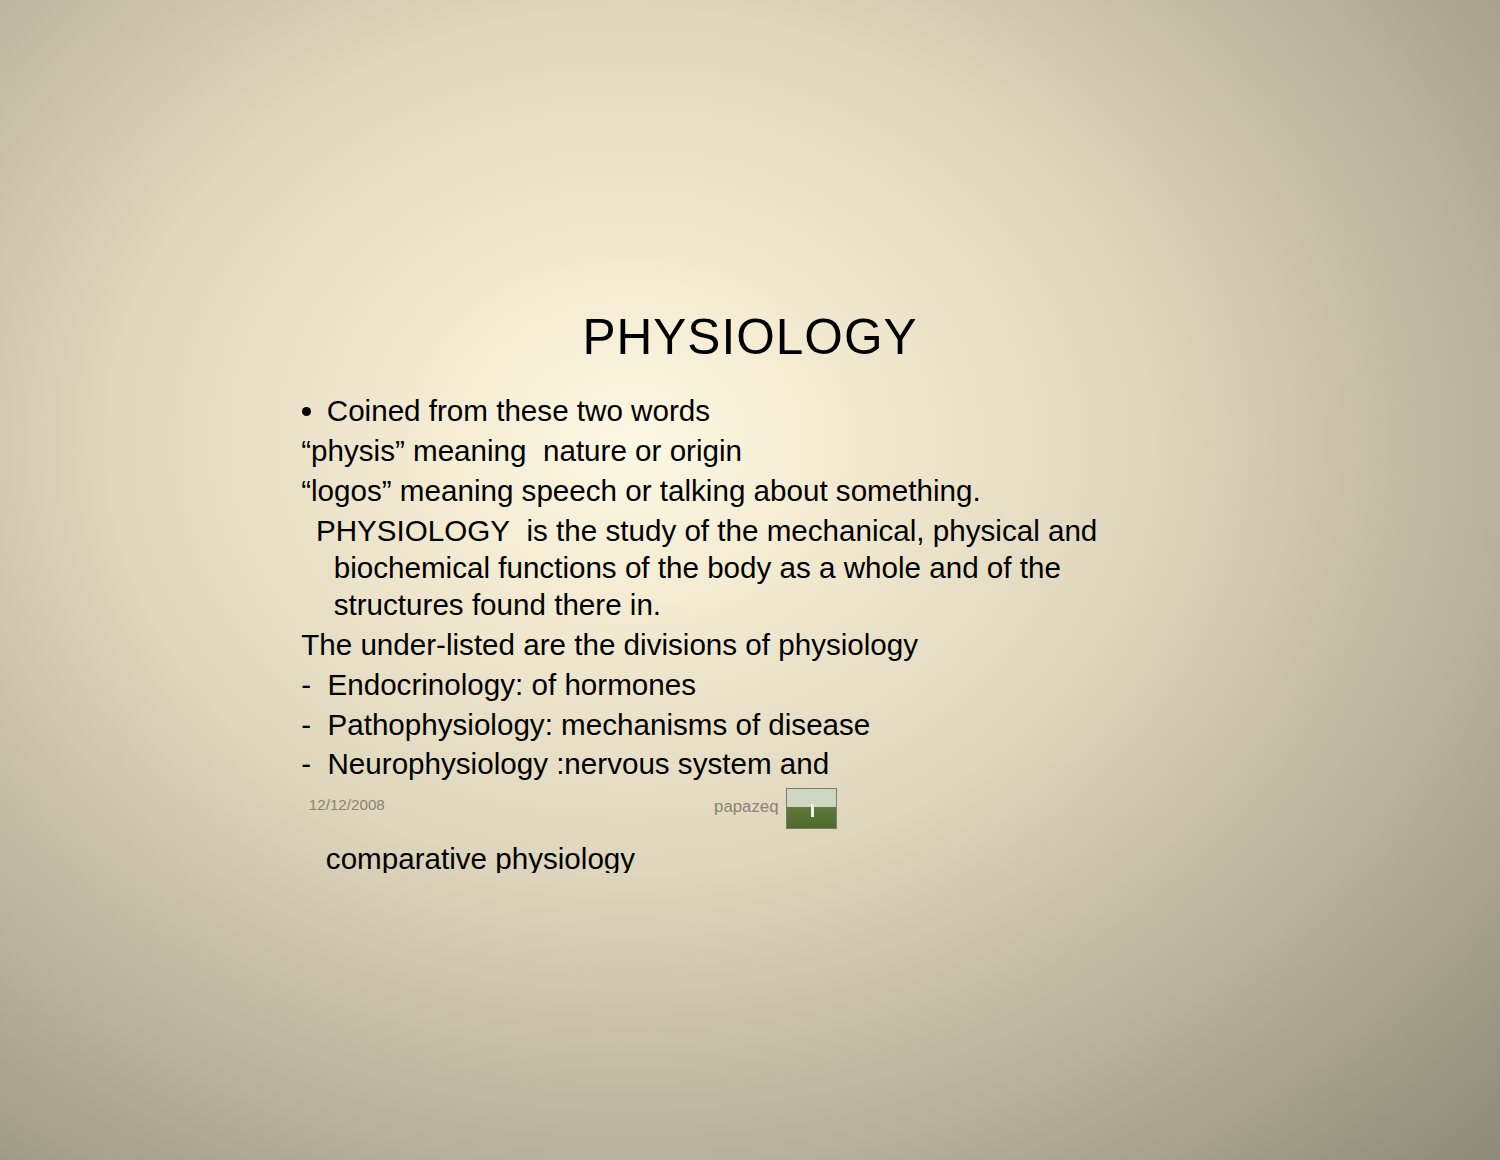PHYSIOLOGY
Coined from these two words
“physis” meaning nature or origin
“logos” meaning speech or talking about something.
PHYSIOLOGY is the study of the mechanical, physical and biochemical functions of the body as a whole and of the structures found there in.
The under-listed are the divisions of physiology
- Endocrinology: of hormones
- Pathophysiology: mechanisms of disease
- Neurophysiology :nervous system and
12/12/2008 papazeq
comparative physiology